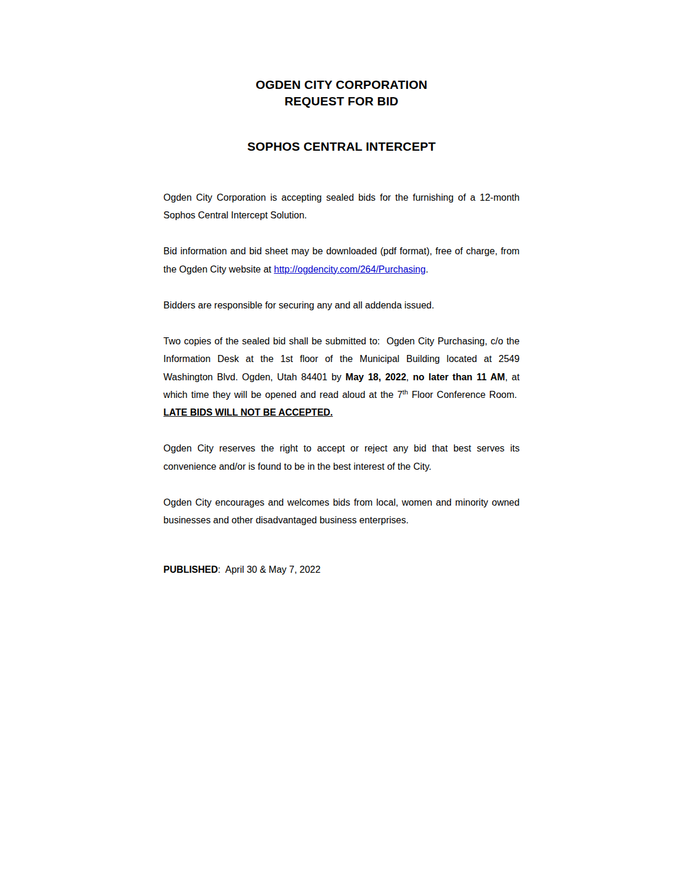OGDEN CITY CORPORATION
REQUEST FOR BID
SOPHOS CENTRAL INTERCEPT
Ogden City Corporation is accepting sealed bids for the furnishing of a 12-month Sophos Central Intercept Solution.
Bid information and bid sheet may be downloaded (pdf format), free of charge, from the Ogden City website at http://ogdencity.com/264/Purchasing.
Bidders are responsible for securing any and all addenda issued.
Two copies of the sealed bid shall be submitted to: Ogden City Purchasing, c/o the Information Desk at the 1st floor of the Municipal Building located at 2549 Washington Blvd. Ogden, Utah 84401 by May 18, 2022, no later than 11 AM, at which time they will be opened and read aloud at the 7th Floor Conference Room. LATE BIDS WILL NOT BE ACCEPTED.
Ogden City reserves the right to accept or reject any bid that best serves its convenience and/or is found to be in the best interest of the City.
Ogden City encourages and welcomes bids from local, women and minority owned businesses and other disadvantaged business enterprises.
PUBLISHED: April 30 & May 7, 2022